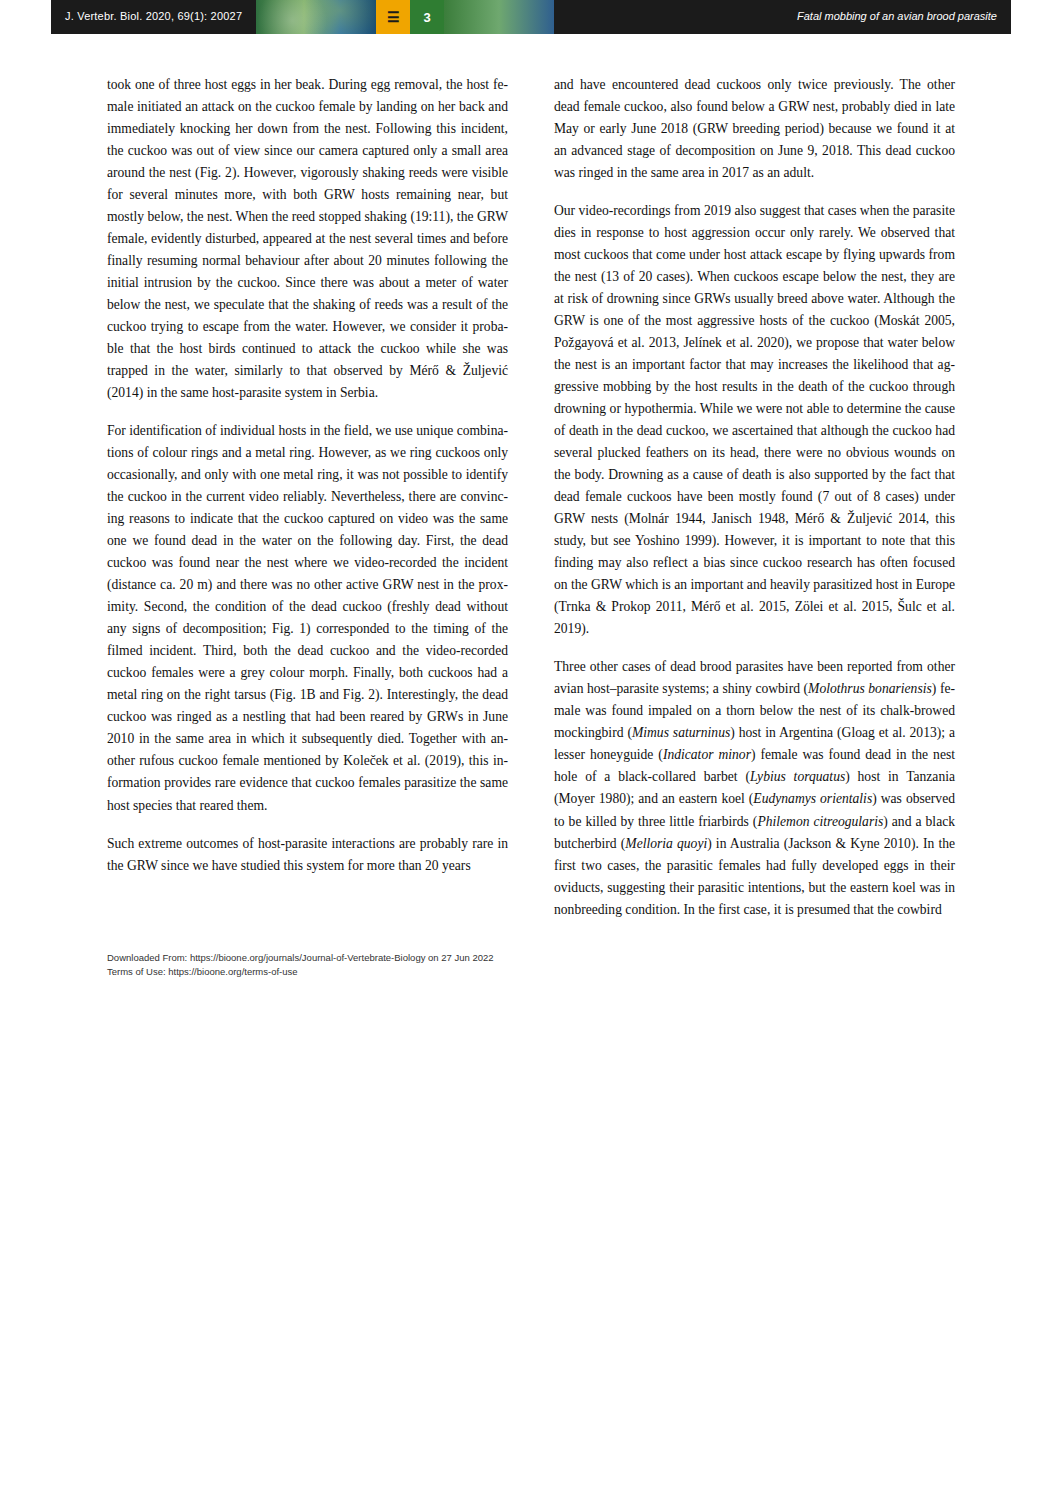J. Vertebr. Biol. 2020, 69(1): 20027
☰
3
Fatal mobbing of an avian brood parasite
took one of three host eggs in her beak. During egg removal, the host female initiated an attack on the cuckoo female by landing on her back and immediately knocking her down from the nest. Following this incident, the cuckoo was out of view since our camera captured only a small area around the nest (Fig. 2). However, vigorously shaking reeds were visible for several minutes more, with both GRW hosts remaining near, but mostly below, the nest. When the reed stopped shaking (19:11), the GRW female, evidently disturbed, appeared at the nest several times and before finally resuming normal behaviour after about 20 minutes following the initial intrusion by the cuckoo. Since there was about a meter of water below the nest, we speculate that the shaking of reeds was a result of the cuckoo trying to escape from the water. However, we consider it probable that the host birds continued to attack the cuckoo while she was trapped in the water, similarly to that observed by Mérő & Žuljević (2014) in the same host-parasite system in Serbia.
For identification of individual hosts in the field, we use unique combinations of colour rings and a metal ring. However, as we ring cuckoos only occasionally, and only with one metal ring, it was not possible to identify the cuckoo in the current video reliably. Nevertheless, there are convincing reasons to indicate that the cuckoo captured on video was the same one we found dead in the water on the following day. First, the dead cuckoo was found near the nest where we video-recorded the incident (distance ca. 20 m) and there was no other active GRW nest in the proximity. Second, the condition of the dead cuckoo (freshly dead without any signs of decomposition; Fig. 1) corresponded to the timing of the filmed incident. Third, both the dead cuckoo and the video-recorded cuckoo females were a grey colour morph. Finally, both cuckoos had a metal ring on the right tarsus (Fig. 1B and Fig. 2). Interestingly, the dead cuckoo was ringed as a nestling that had been reared by GRWs in June 2010 in the same area in which it subsequently died. Together with another rufous cuckoo female mentioned by Koleček et al. (2019), this information provides rare evidence that cuckoo females parasitize the same host species that reared them.
Such extreme outcomes of host-parasite interactions are probably rare in the GRW since we have studied this system for more than 20 years
and have encountered dead cuckoos only twice previously. The other dead female cuckoo, also found below a GRW nest, probably died in late May or early June 2018 (GRW breeding period) because we found it at an advanced stage of decomposition on June 9, 2018. This dead cuckoo was ringed in the same area in 2017 as an adult.
Our video-recordings from 2019 also suggest that cases when the parasite dies in response to host aggression occur only rarely. We observed that most cuckoos that come under host attack escape by flying upwards from the nest (13 of 20 cases). When cuckoos escape below the nest, they are at risk of drowning since GRWs usually breed above water. Although the GRW is one of the most aggressive hosts of the cuckoo (Moskát 2005, Požgayová et al. 2013, Jelínek et al. 2020), we propose that water below the nest is an important factor that may increases the likelihood that aggressive mobbing by the host results in the death of the cuckoo through drowning or hypothermia. While we were not able to determine the cause of death in the dead cuckoo, we ascertained that although the cuckoo had several plucked feathers on its head, there were no obvious wounds on the body. Drowning as a cause of death is also supported by the fact that dead female cuckoos have been mostly found (7 out of 8 cases) under GRW nests (Molnár 1944, Janisch 1948, Mérő & Žuljević 2014, this study, but see Yoshino 1999). However, it is important to note that this finding may also reflect a bias since cuckoo research has often focused on the GRW which is an important and heavily parasitized host in Europe (Trnka & Prokop 2011, Mérő et al. 2015, Zölei et al. 2015, Šulc et al. 2019).
Three other cases of dead brood parasites have been reported from other avian host–parasite systems; a shiny cowbird (Molothrus bonariensis) female was found impaled on a thorn below the nest of its chalk-browed mockingbird (Mimus saturninus) host in Argentina (Gloag et al. 2013); a lesser honeyguide (Indicator minor) female was found dead in the nest hole of a black-collared barbet (Lybius torquatus) host in Tanzania (Moyer 1980); and an eastern koel (Eudynamys orientalis) was observed to be killed by three little friarbirds (Philemon citreogularis) and a black butcherbird (Melloria quoyi) in Australia (Jackson & Kyne 2010). In the first two cases, the parasitic females had fully developed eggs in their oviducts, suggesting their parasitic intentions, but the eastern koel was in nonbreeding condition. In the first case, it is presumed that the cowbird
Downloaded From: https://bioone.org/journals/Journal-of-Vertebrate-Biology on 27 Jun 2022
Terms of Use: https://bioone.org/terms-of-use